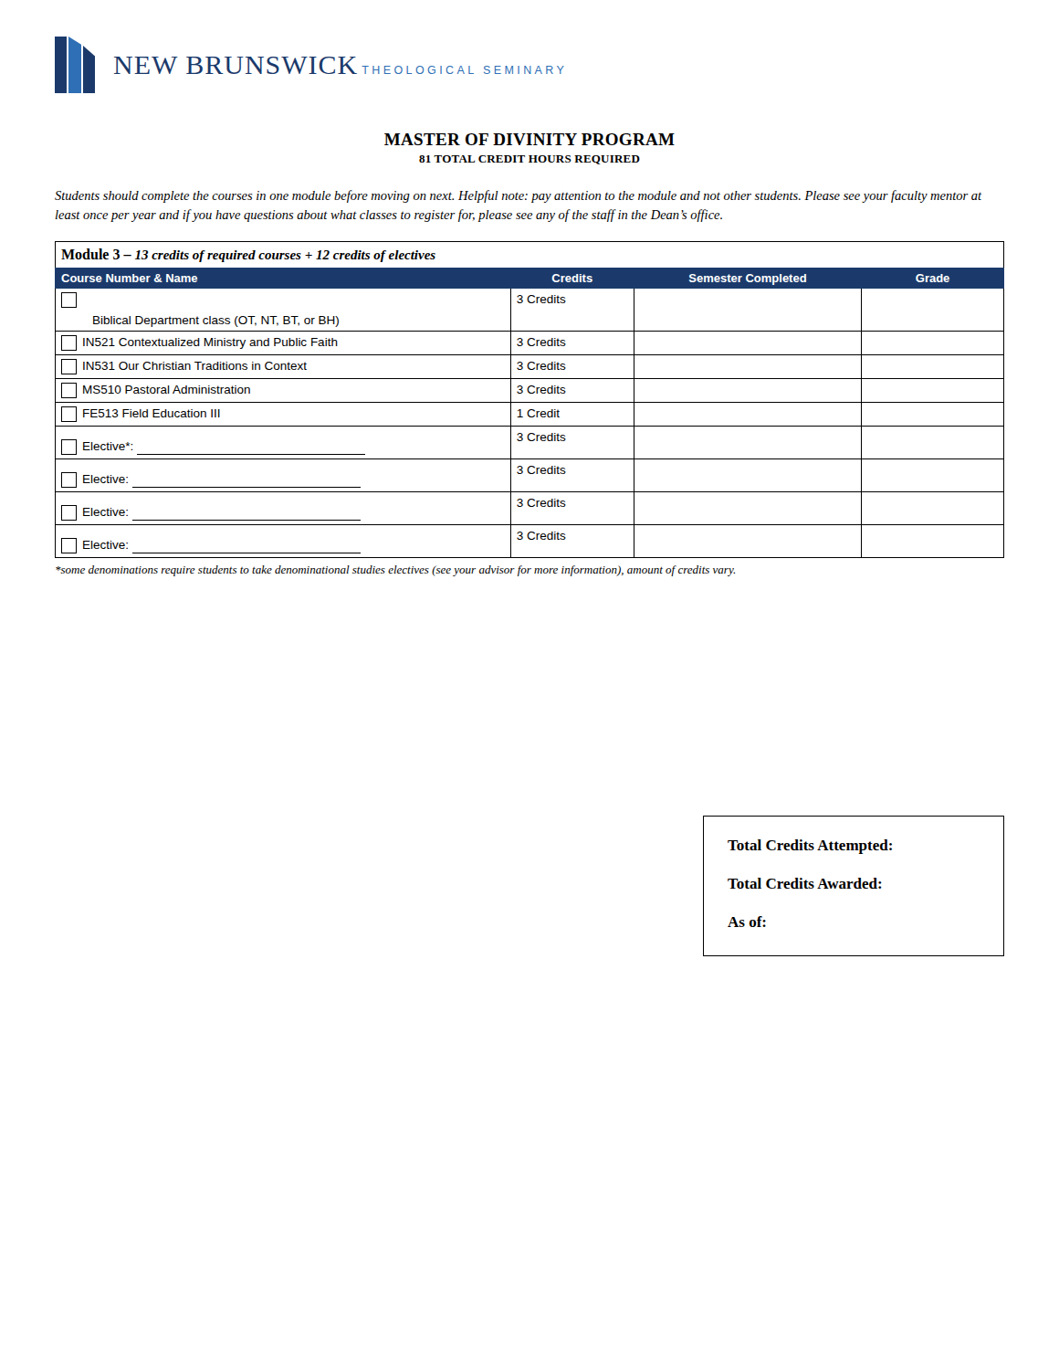NEW BRUNSWICK THEOLOGICAL SEMINARY
MASTER OF DIVINITY PROGRAM
81 TOTAL CREDIT HOURS REQUIRED
Students should complete the courses in one module before moving on next. Helpful note: pay attention to the module and not other students. Please see your faculty mentor at least once per year and if you have questions about what classes to register for, please see any of the staff in the Dean’s office.
Module 3 – 13 credits of required courses + 12 credits of electives
| Course Number & Name | Credits | Semester Completed | Grade |
| --- | --- | --- | --- |
| Biblical Department class (OT, NT, BT, or BH) | 3 Credits | | |
| IN521 Contextualized Ministry and Public Faith | 3 Credits | | |
| IN531 Our Christian Traditions in Context | 3 Credits | | |
| MS510 Pastoral Administration | 3 Credits | | |
| FE513 Field Education III | 1 Credit | | |
| Elective*: | 3 Credits | | |
| Elective: | 3 Credits | | |
| Elective: | 3 Credits | | |
| Elective: | 3 Credits | | |
*some denominations require students to take denominational studies electives (see your advisor for more information), amount of credits vary.
Total Credits Attempted:
Total Credits Awarded:
As of: